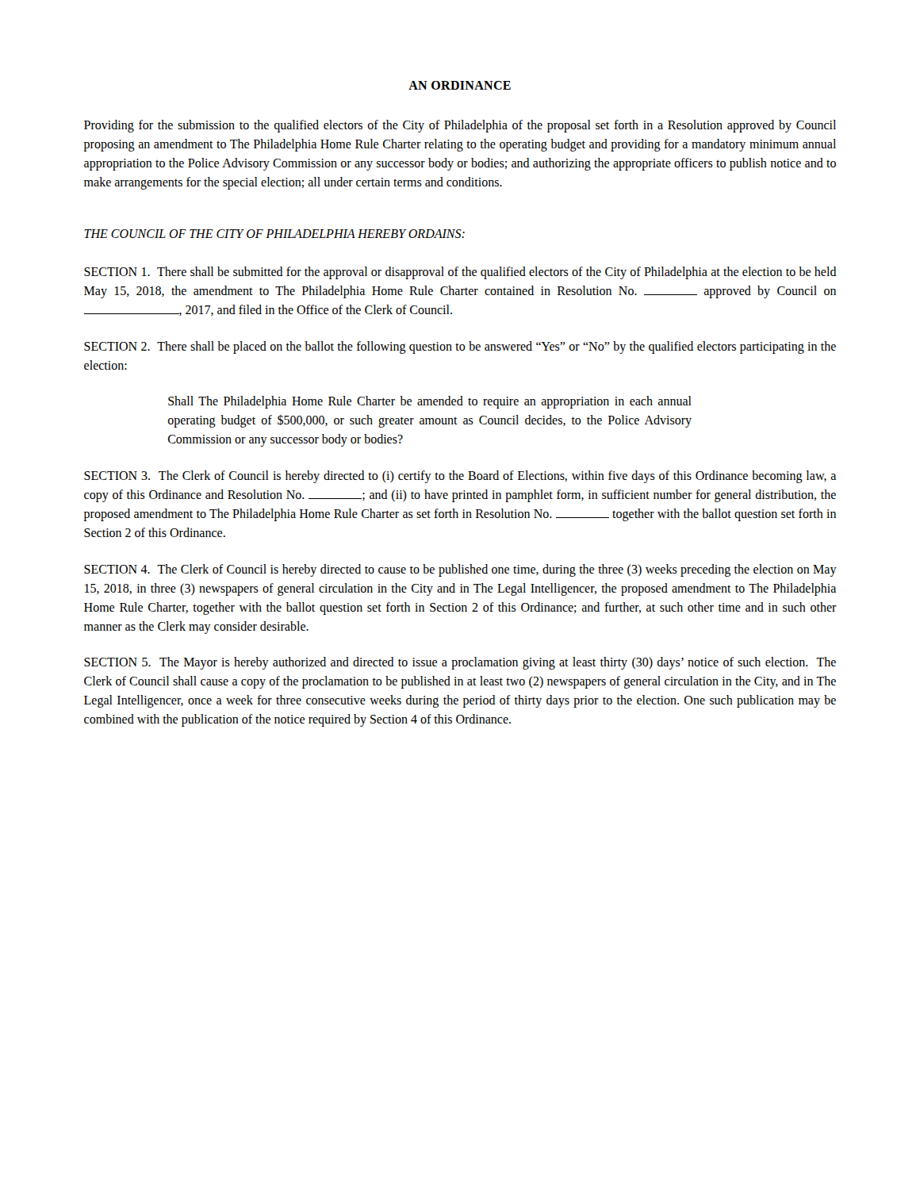An Ordinance
Providing for the submission to the qualified electors of the City of Philadelphia of the proposal set forth in a Resolution approved by Council proposing an amendment to The Philadelphia Home Rule Charter relating to the operating budget and providing for a mandatory minimum annual appropriation to the Police Advisory Commission or any successor body or bodies; and authorizing the appropriate officers to publish notice and to make arrangements for the special election; all under certain terms and conditions.
THE COUNCIL OF THE CITY OF PHILADELPHIA HEREBY ORDAINS:
SECTION 1. There shall be submitted for the approval or disapproval of the qualified electors of the City of Philadelphia at the election to be held May 15, 2018, the amendment to The Philadelphia Home Rule Charter contained in Resolution No. approved by Council on , 2017, and filed in the Office of the Clerk of Council.
SECTION 2. There shall be placed on the ballot the following question to be answered “Yes” or “No” by the qualified electors participating in the election:
Shall The Philadelphia Home Rule Charter be amended to require an appropriation in each annual operating budget of $500,000, or such greater amount as Council decides, to the Police Advisory Commission or any successor body or bodies?
SECTION 3. The Clerk of Council is hereby directed to (i) certify to the Board of Elections, within five days of this Ordinance becoming law, a copy of this Ordinance and Resolution No. ; and (ii) to have printed in pamphlet form, in sufficient number for general distribution, the proposed amendment to The Philadelphia Home Rule Charter as set forth in Resolution No. together with the ballot question set forth in Section 2 of this Ordinance.
SECTION 4. The Clerk of Council is hereby directed to cause to be published one time, during the three (3) weeks preceding the election on May 15, 2018, in three (3) newspapers of general circulation in the City and in The Legal Intelligencer, the proposed amendment to The Philadelphia Home Rule Charter, together with the ballot question set forth in Section 2 of this Ordinance; and further, at such other time and in such other manner as the Clerk may consider desirable.
SECTION 5. The Mayor is hereby authorized and directed to issue a proclamation giving at least thirty (30) days’ notice of such election. The Clerk of Council shall cause a copy of the proclamation to be published in at least two (2) newspapers of general circulation in the City, and in The Legal Intelligencer, once a week for three consecutive weeks during the period of thirty days prior to the election. One such publication may be combined with the publication of the notice required by Section 4 of this Ordinance.